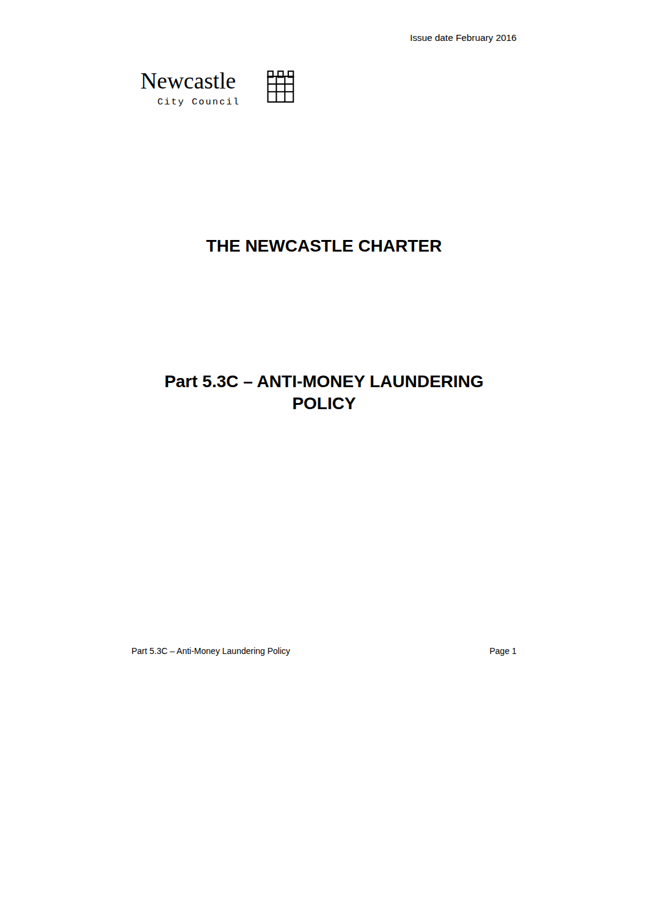Issue date February 2016
THE NEWCASTLE CHARTER
Part 5.3C – ANTI-MONEY LAUNDERING
POLICY
Part 5.3C – Anti-Money Laundering Policy Page 1